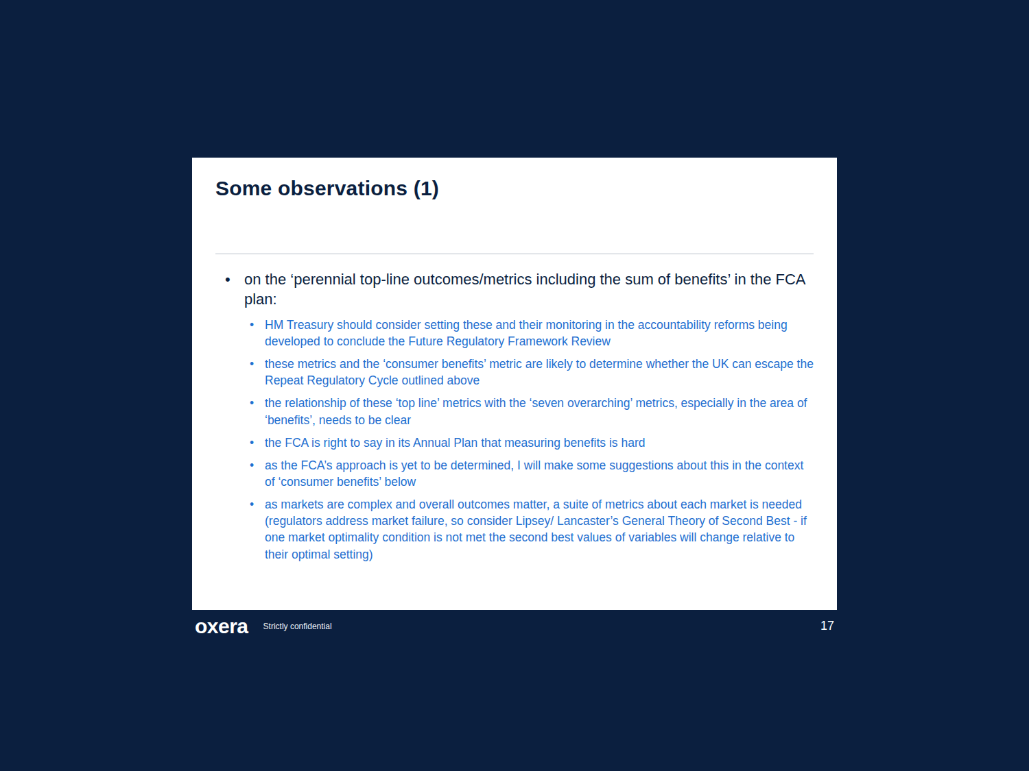Some observations (1)
on the ‘perennial top-line outcomes/metrics including the sum of benefits’ in the FCA plan:
HM Treasury should consider setting these and their monitoring in the accountability reforms being developed to conclude the Future Regulatory Framework Review
these metrics and the ‘consumer benefits’ metric are likely to determine whether the UK can escape the Repeat Regulatory Cycle outlined above
the relationship of these ‘top line’ metrics with the ‘seven overarching’ metrics, especially in the area of ‘benefits’, needs to be clear
the FCA is right to say in its Annual Plan that measuring benefits is hard
as the FCA’s approach is yet to be determined, I will make some suggestions about this in the context of ‘consumer benefits’ below
as markets are complex and overall outcomes matter, a suite of metrics about each market is needed (regulators address market failure, so consider Lipsey/ Lancaster’s General Theory of Second Best - if one market optimality condition is not met the second best values of variables will change relative to their optimal setting)
oxera Strictly confidential 17